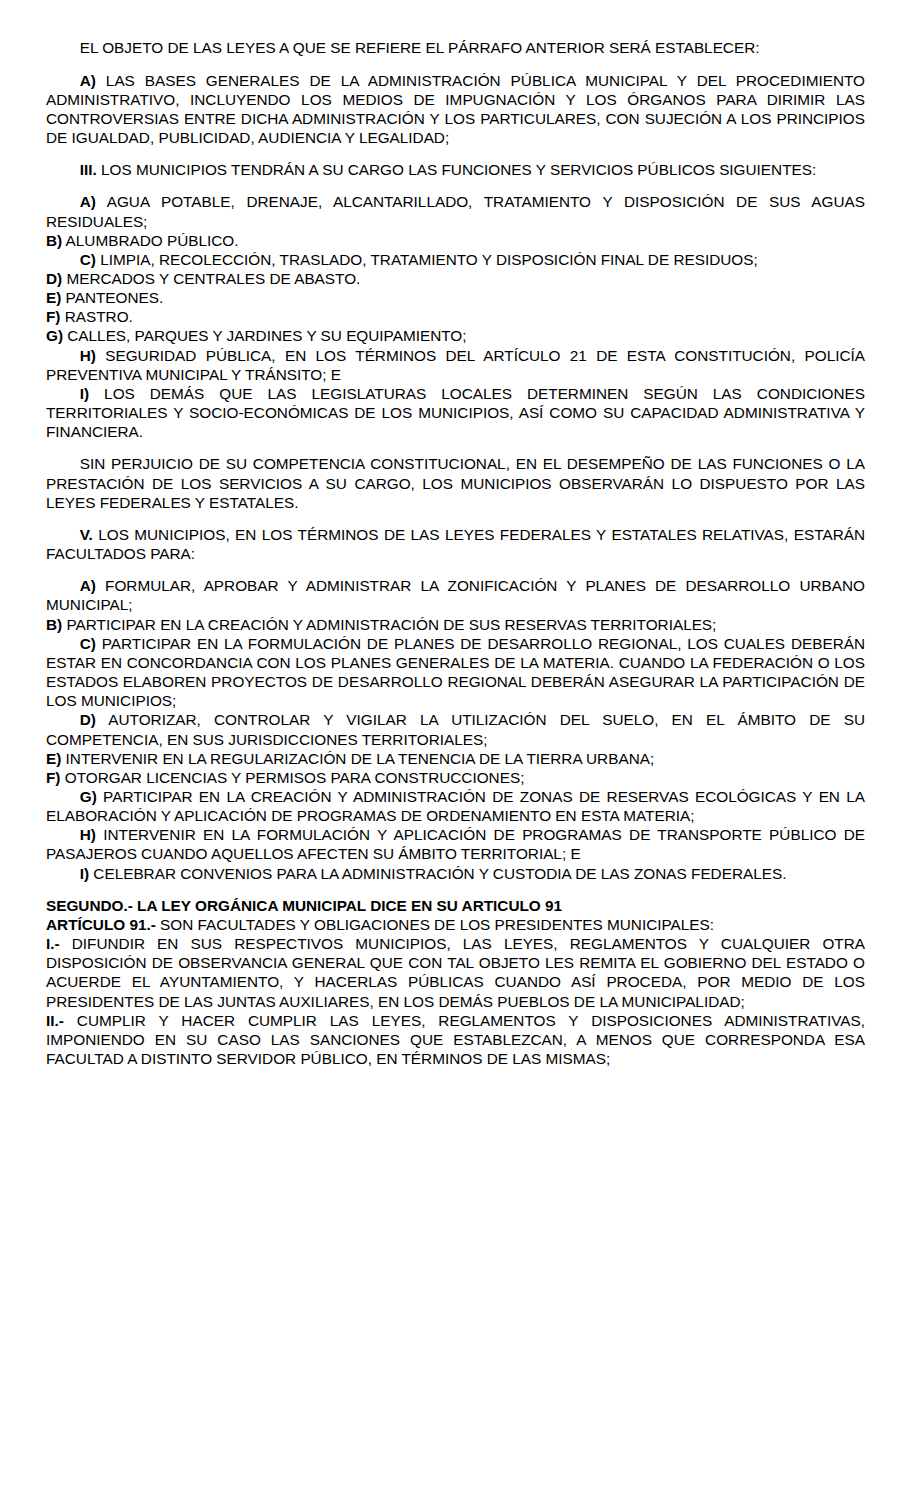EL OBJETO DE LAS LEYES A QUE SE REFIERE EL PÁRRAFO ANTERIOR SERÁ ESTABLECER:
A) LAS BASES GENERALES DE LA ADMINISTRACIÓN PÚBLICA MUNICIPAL Y DEL PROCEDIMIENTO ADMINISTRATIVO, INCLUYENDO LOS MEDIOS DE IMPUGNACIÓN Y LOS ÓRGANOS PARA DIRIMIR LAS CONTROVERSIAS ENTRE DICHA ADMINISTRACIÓN Y LOS PARTICULARES, CON SUJECIÓN A LOS PRINCIPIOS DE IGUALDAD, PUBLICIDAD, AUDIENCIA Y LEGALIDAD;
III. LOS MUNICIPIOS TENDRÁN A SU CARGO LAS FUNCIONES Y SERVICIOS PÚBLICOS SIGUIENTES:
A) AGUA POTABLE, DRENAJE, ALCANTARILLADO, TRATAMIENTO Y DISPOSICIÓN DE SUS AGUAS RESIDUALES;
B) ALUMBRADO PÚBLICO.
C) LIMPIA, RECOLECCIÓN, TRASLADO, TRATAMIENTO Y DISPOSICIÓN FINAL DE RESIDUOS;
D) MERCADOS Y CENTRALES DE ABASTO.
E) PANTEONES.
F) RASTRO.
G) CALLES, PARQUES Y JARDINES Y SU EQUIPAMIENTO;
H) SEGURIDAD PÚBLICA, EN LOS TÉRMINOS DEL ARTÍCULO 21 DE ESTA CONSTITUCIÓN, POLICÍA PREVENTIVA MUNICIPAL Y TRÁNSITO; E
I) LOS DEMÁS QUE LAS LEGISLATURAS LOCALES DETERMINEN SEGÚN LAS CONDICIONES TERRITORIALES Y SOCIO-ECONÓMICAS DE LOS MUNICIPIOS, ASÍ COMO SU CAPACIDAD ADMINISTRATIVA Y FINANCIERA.
SIN PERJUICIO DE SU COMPETENCIA CONSTITUCIONAL, EN EL DESEMPEÑO DE LAS FUNCIONES O LA PRESTACIÓN DE LOS SERVICIOS A SU CARGO, LOS MUNICIPIOS OBSERVARÁN LO DISPUESTO POR LAS LEYES FEDERALES Y ESTATALES.
V. LOS MUNICIPIOS, EN LOS TÉRMINOS DE LAS LEYES FEDERALES Y ESTATALES RELATIVAS, ESTARÁN FACULTADOS PARA:
A) FORMULAR, APROBAR Y ADMINISTRAR LA ZONIFICACIÓN Y PLANES DE DESARROLLO URBANO MUNICIPAL;
B) PARTICIPAR EN LA CREACIÓN Y ADMINISTRACIÓN DE SUS RESERVAS TERRITORIALES;
C) PARTICIPAR EN LA FORMULACIÓN DE PLANES DE DESARROLLO REGIONAL, LOS CUALES DEBERÁN ESTAR EN CONCORDANCIA CON LOS PLANES GENERALES DE LA MATERIA. CUANDO LA FEDERACIÓN O LOS ESTADOS ELABOREN PROYECTOS DE DESARROLLO REGIONAL DEBERÁN ASEGURAR LA PARTICIPACIÓN DE LOS MUNICIPIOS;
D) AUTORIZAR, CONTROLAR Y VIGILAR LA UTILIZACIÓN DEL SUELO, EN EL ÁMBITO DE SU COMPETENCIA, EN SUS JURISDICCIONES TERRITORIALES;
E) INTERVENIR EN LA REGULARIZACIÓN DE LA TENENCIA DE LA TIERRA URBANA;
F) OTORGAR LICENCIAS Y PERMISOS PARA CONSTRUCCIONES;
G) PARTICIPAR EN LA CREACIÓN Y ADMINISTRACIÓN DE ZONAS DE RESERVAS ECOLÓGICAS Y EN LA ELABORACIÓN Y APLICACIÓN DE PROGRAMAS DE ORDENAMIENTO EN ESTA MATERIA;
H) INTERVENIR EN LA FORMULACIÓN Y APLICACIÓN DE PROGRAMAS DE TRANSPORTE PÚBLICO DE PASAJEROS CUANDO AQUELLOS AFECTEN SU ÁMBITO TERRITORIAL; E
I) CELEBRAR CONVENIOS PARA LA ADMINISTRACIÓN Y CUSTODIA DE LAS ZONAS FEDERALES.
SEGUNDO.- LA LEY ORGÁNICA MUNICIPAL DICE EN SU ARTICULO 91
ARTÍCULO 91.- SON FACULTADES Y OBLIGACIONES DE LOS PRESIDENTES MUNICIPALES:
I.- DIFUNDIR EN SUS RESPECTIVOS MUNICIPIOS, LAS LEYES, REGLAMENTOS Y CUALQUIER OTRA DISPOSICIÓN DE OBSERVANCIA GENERAL QUE CON TAL OBJETO LES REMITA EL GOBIERNO DEL ESTADO O ACUERDE EL AYUNTAMIENTO, Y HACERLAS PÚBLICAS CUANDO ASÍ PROCEDA, POR MEDIO DE LOS PRESIDENTES DE LAS JUNTAS AUXILIARES, EN LOS DEMÁS PUEBLOS DE LA MUNICIPALIDAD;
II.- CUMPLIR Y HACER CUMPLIR LAS LEYES, REGLAMENTOS Y DISPOSICIONES ADMINISTRATIVAS, IMPONIENDO EN SU CASO LAS SANCIONES QUE ESTABLEZCAN, A MENOS QUE CORRESPONDA ESA FACULTAD A DISTINTO SERVIDOR PÚBLICO, EN TÉRMINOS DE LAS MISMAS;